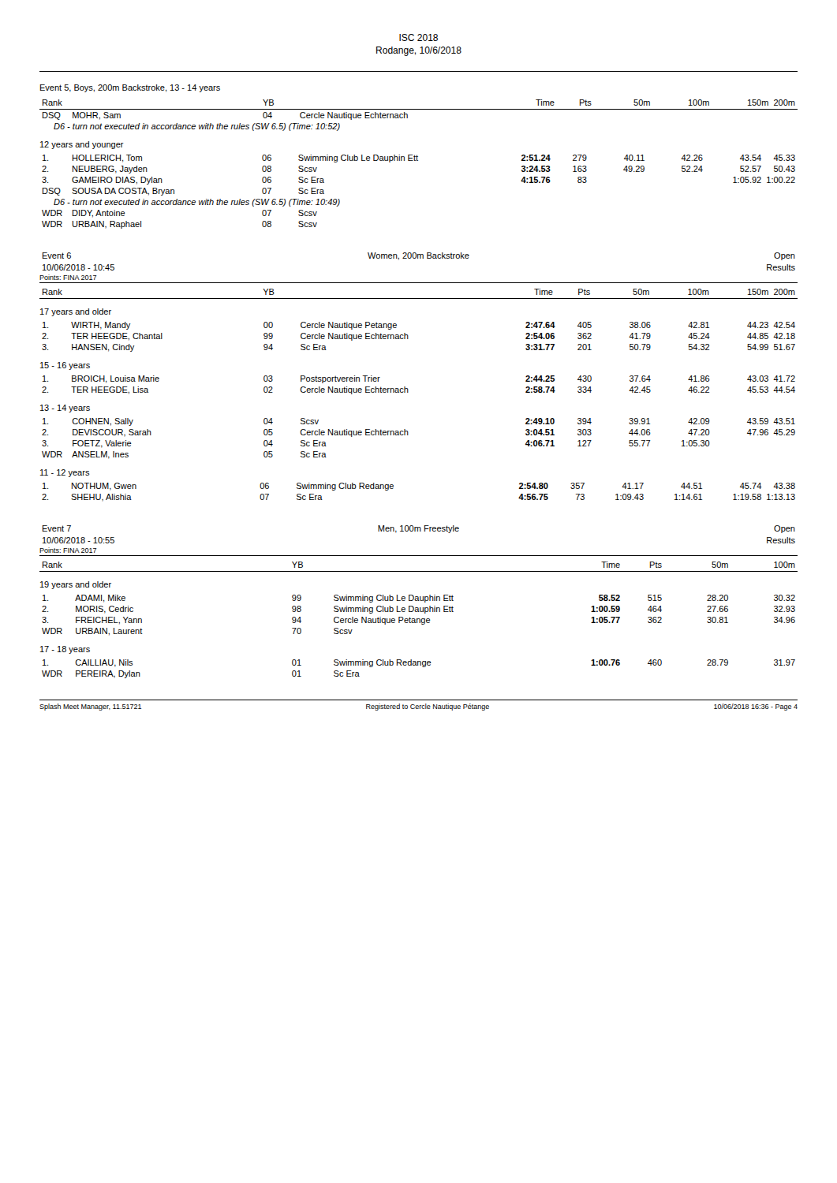ISC 2018
Rodange, 10/6/2018
Event 5, Boys, 200m Backstroke, 13 - 14 years
| Rank | | YB | | Time | Pts | 50m | 100m | 150m | 200m |
| DSQ | MOHR, Sam | 04 | Cercle Nautique Echternach | | | | | | |
| D6 - turn not executed in accordance with the rules (SW 6.5) (Time: 10:52) |
12 years and younger
| 1. | HOLLERICH, Tom | 06 | Swimming Club Le Dauphin Ett | 2:51.24 | 279 | 40.11 | 42.26 | 43.54 | 45.33 |
| 2. | NEUBERG, Jayden | 08 | Scsv | 3:24.53 | 163 | 49.29 | 52.24 | 52.57 | 50.43 |
| 3. | GAMEIRO DIAS, Dylan | 06 | Sc Era | 4:15.76 | 83 | | | 1:05.92 | 1:00.22 |
| DSQ | SOUSA DA COSTA, Bryan | 07 | Sc Era | | | | | | |
| D6 - turn not executed in accordance with the rules (SW 6.5) (Time: 10:49) |
| WDR | DIDY, Antoine | 07 | Scsv | | | | | | |
| WDR | URBAIN, Raphael | 08 | Scsv | | | | | | |
| Event 6 | Women, 200m Backstroke | Open |
| 10/06/2018 - 10:45 | | Results |
Points: FINA 2017
| Rank | | YB | | Time | Pts | 50m | 100m | 150m | 200m |
17 years and older
| 1. | WIRTH, Mandy | 00 | Cercle Nautique Petange | 2:47.64 | 405 | 38.06 | 42.81 | 44.23 | 42.54 |
| 2. | TER HEEGDE, Chantal | 99 | Cercle Nautique Echternach | 2:54.06 | 362 | 41.79 | 45.24 | 44.85 | 42.18 |
| 3. | HANSEN, Cindy | 94 | Sc Era | 3:31.77 | 201 | 50.79 | 54.32 | 54.99 | 51.67 |
15 - 16 years
| 1. | BROICH, Louisa Marie | 03 | Postsportverein Trier | 2:44.25 | 430 | 37.64 | 41.86 | 43.03 | 41.72 |
| 2. | TER HEEGDE, Lisa | 02 | Cercle Nautique Echternach | 2:58.74 | 334 | 42.45 | 46.22 | 45.53 | 44.54 |
13 - 14 years
| 1. | COHNEN, Sally | 04 | Scsv | 2:49.10 | 394 | 39.91 | 42.09 | 43.59 | 43.51 |
| 2. | DEVISCOUR, Sarah | 05 | Cercle Nautique Echternach | 3:04.51 | 303 | 44.06 | 47.20 | 47.96 | 45.29 |
| 3. | FOETZ, Valerie | 04 | Sc Era | 4:06.71 | 127 | 55.77 | 1:05.30 | | |
| WDR | ANSELM, Ines | 05 | Sc Era | | | | | | |
11 - 12 years
| 1. | NOTHUM, Gwen | 06 | Swimming Club Redange | 2:54.80 | 357 | 41.17 | 44.51 | 45.74 | 43.38 |
| 2. | SHEHU, Alishia | 07 | Sc Era | 4:56.75 | 73 | 1:09.43 | 1:14.61 | 1:19.58 | 1:13.13 |
| Event 7 | Men, 100m Freestyle | Open |
| 10/06/2018 - 10:55 | | Results |
Points: FINA 2017
| Rank | | YB | | Time | Pts | 50m | 100m |
19 years and older
| 1. | ADAMI, Mike | 99 | Swimming Club Le Dauphin Ett | 58.52 | 515 | 28.20 | 30.32 |
| 2. | MORIS, Cedric | 98 | Swimming Club Le Dauphin Ett | 1:00.59 | 464 | 27.66 | 32.93 |
| 3. | FREICHEL, Yann | 94 | Cercle Nautique Petange | 1:05.77 | 362 | 30.81 | 34.96 |
| WDR | URBAIN, Laurent | 70 | Scsv | | | | |
17 - 18 years
| 1. | CAILLIAU, Nils | 01 | Swimming Club Redange | 1:00.76 | 460 | 28.79 | 31.97 |
| WDR | PEREIRA, Dylan | 01 | Sc Era | | | | |
Splash Meet Manager, 11.51721
Registered to Cercle Nautique Pétange
10/06/2018 16:36 - Page 4